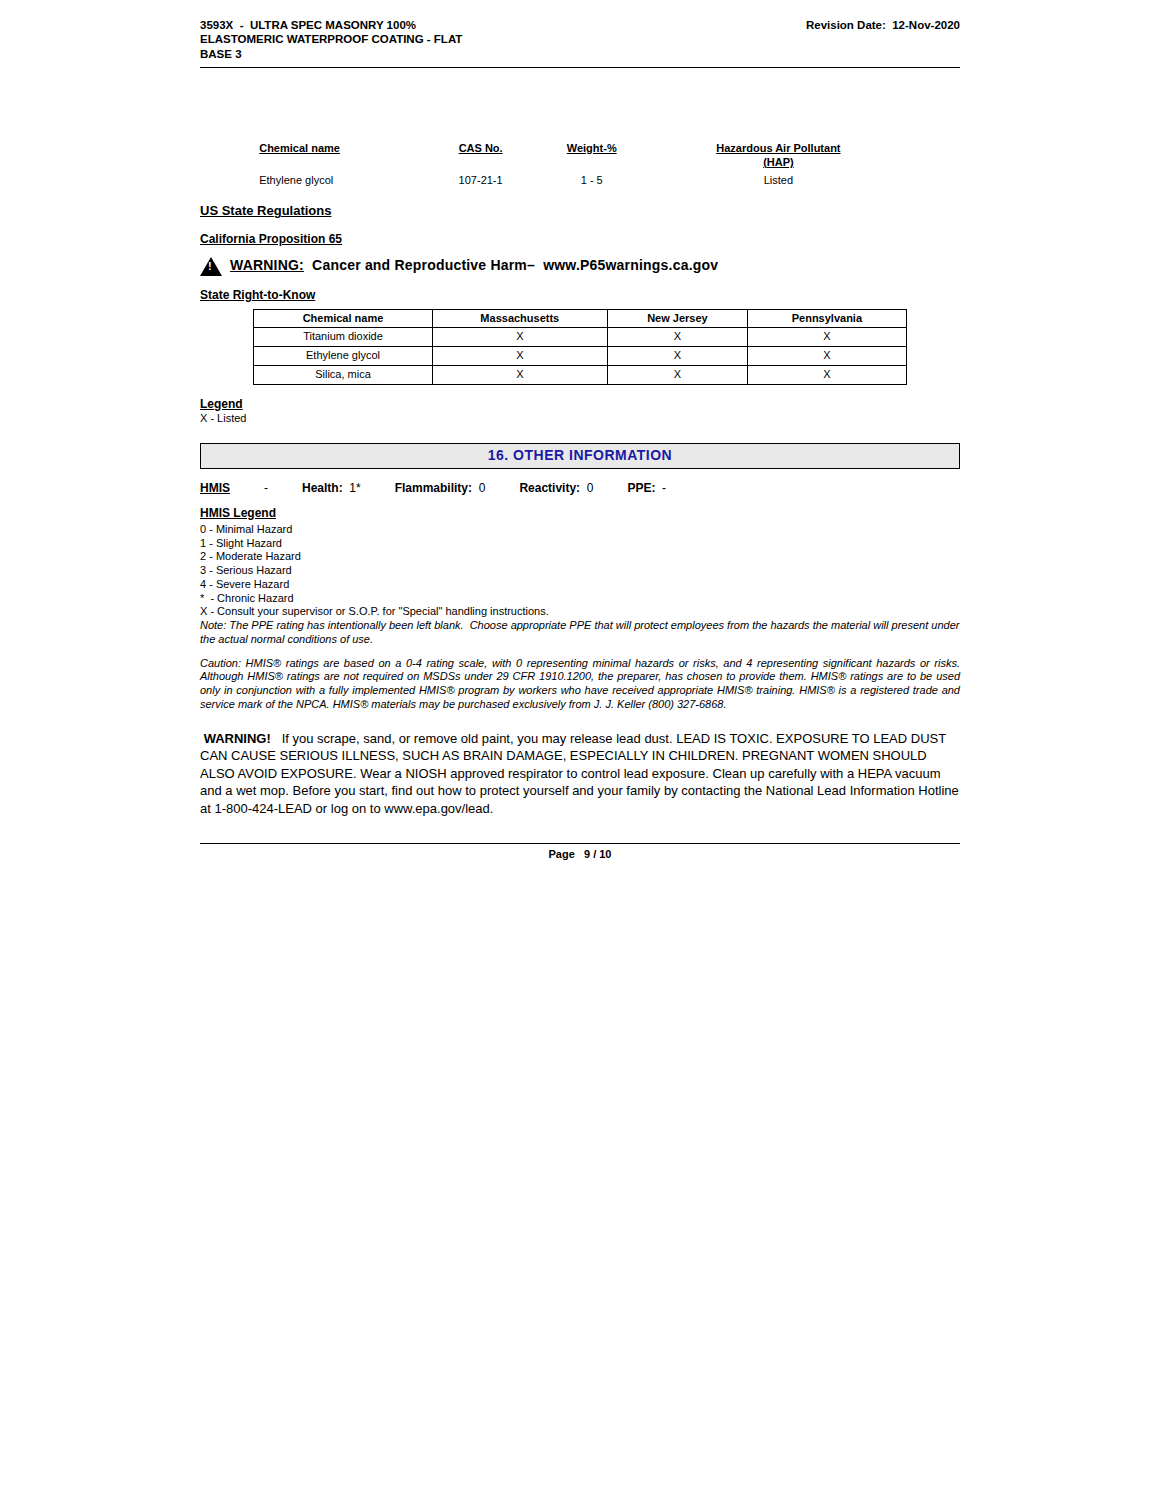3593X - ULTRA SPEC MASONRY 100%
ELASTOMERIC WATERPROOF COATING - FLAT
BASE 3
Revision Date: 12-Nov-2020
| Chemical name | CAS No. | Weight-% | Hazardous Air Pollutant (HAP) |
| --- | --- | --- | --- |
| Ethylene glycol | 107-21-1 | 1 - 5 | Listed |
US State Regulations
California Proposition 65
WARNING: Cancer and Reproductive Harm– www.P65warnings.ca.gov
State Right-to-Know
| Chemical name | Massachusetts | New Jersey | Pennsylvania |
| --- | --- | --- | --- |
| Titanium dioxide | X | X | X |
| Ethylene glycol | X | X | X |
| Silica, mica | X | X | X |
Legend
X - Listed
16. OTHER INFORMATION
HMIS - Health: 1* Flammability: 0 Reactivity: 0 PPE: -
HMIS Legend
0 - Minimal Hazard
1 - Slight Hazard
2 - Moderate Hazard
3 - Serious Hazard
4 - Severe Hazard
* - Chronic Hazard
X - Consult your supervisor or S.O.P. for "Special" handling instructions.
Note: The PPE rating has intentionally been left blank. Choose appropriate PPE that will protect employees from the hazards the material will present under the actual normal conditions of use.
Caution: HMIS® ratings are based on a 0-4 rating scale, with 0 representing minimal hazards or risks, and 4 representing significant hazards or risks. Although HMIS® ratings are not required on MSDSs under 29 CFR 1910.1200, the preparer, has chosen to provide them. HMIS® ratings are to be used only in conjunction with a fully implemented HMIS® program by workers who have received appropriate HMIS® training. HMIS® is a registered trade and service mark of the NPCA. HMIS® materials may be purchased exclusively from J. J. Keller (800) 327-6868.
WARNING! If you scrape, sand, or remove old paint, you may release lead dust. LEAD IS TOXIC. EXPOSURE TO LEAD DUST CAN CAUSE SERIOUS ILLNESS, SUCH AS BRAIN DAMAGE, ESPECIALLY IN CHILDREN. PREGNANT WOMEN SHOULD ALSO AVOID EXPOSURE. Wear a NIOSH approved respirator to control lead exposure. Clean up carefully with a HEPA vacuum and a wet mop. Before you start, find out how to protect yourself and your family by contacting the National Lead Information Hotline at 1-800-424-LEAD or log on to www.epa.gov/lead.
Page 9 / 10